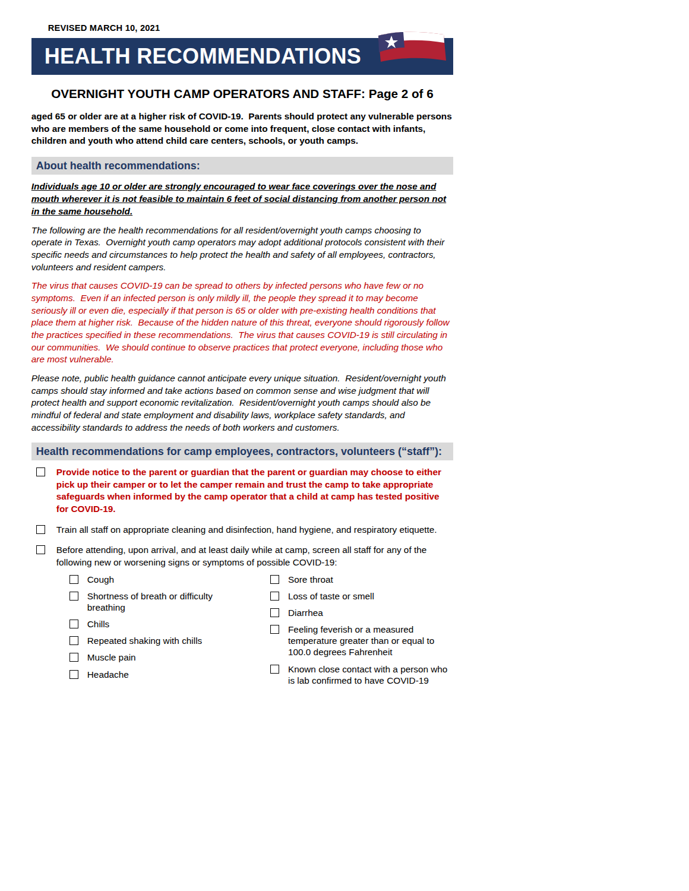REVISED MARCH 10, 2021
HEALTH RECOMMENDATIONS
OVERNIGHT YOUTH CAMP OPERATORS AND STAFF: Page 2 of 6
aged 65 or older are at a higher risk of COVID-19. Parents should protect any vulnerable persons who are members of the same household or come into frequent, close contact with infants, children and youth who attend child care centers, schools, or youth camps.
About health recommendations:
Individuals age 10 or older are strongly encouraged to wear face coverings over the nose and mouth wherever it is not feasible to maintain 6 feet of social distancing from another person not in the same household.
The following are the health recommendations for all resident/overnight youth camps choosing to operate in Texas. Overnight youth camp operators may adopt additional protocols consistent with their specific needs and circumstances to help protect the health and safety of all employees, contractors, volunteers and resident campers.
The virus that causes COVID-19 can be spread to others by infected persons who have few or no symptoms. Even if an infected person is only mildly ill, the people they spread it to may become seriously ill or even die, especially if that person is 65 or older with pre-existing health conditions that place them at higher risk. Because of the hidden nature of this threat, everyone should rigorously follow the practices specified in these recommendations. The virus that causes COVID-19 is still circulating in our communities. We should continue to observe practices that protect everyone, including those who are most vulnerable.
Please note, public health guidance cannot anticipate every unique situation. Resident/overnight youth camps should stay informed and take actions based on common sense and wise judgment that will protect health and support economic revitalization. Resident/overnight youth camps should also be mindful of federal and state employment and disability laws, workplace safety standards, and accessibility standards to address the needs of both workers and customers.
Health recommendations for camp employees, contractors, volunteers (“staff”):
Provide notice to the parent or guardian that the parent or guardian may choose to either pick up their camper or to let the camper remain and trust the camp to take appropriate safeguards when informed by the camp operator that a child at camp has tested positive for COVID-19.
Train all staff on appropriate cleaning and disinfection, hand hygiene, and respiratory etiquette.
Before attending, upon arrival, and at least daily while at camp, screen all staff for any of the following new or worsening signs or symptoms of possible COVID-19:
Cough
Shortness of breath or difficulty breathing
Chills
Repeated shaking with chills
Muscle pain
Headache
Sore throat
Loss of taste or smell
Diarrhea
Feeling feverish or a measured temperature greater than or equal to 100.0 degrees Fahrenheit
Known close contact with a person who is lab confirmed to have COVID-19